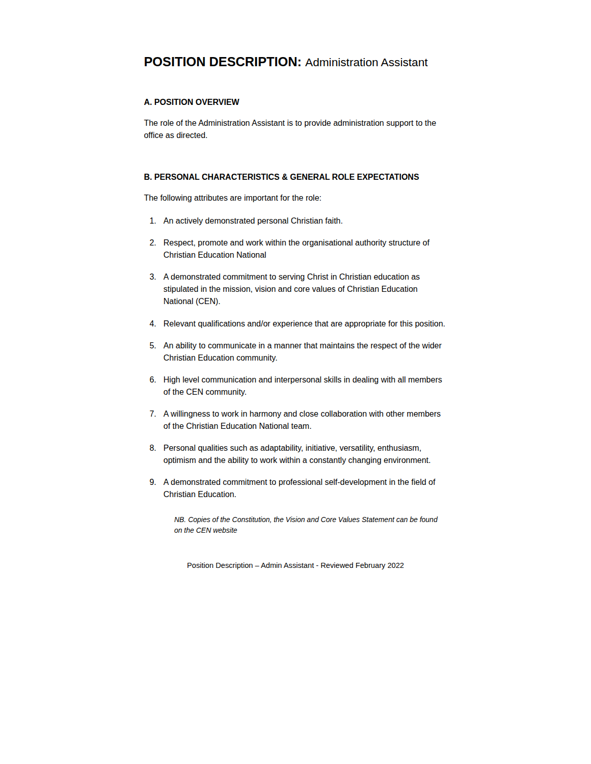POSITION DESCRIPTION: Administration Assistant
A. POSITION OVERVIEW
The role of the Administration Assistant is to provide administration support to the office as directed.
B. PERSONAL CHARACTERISTICS & GENERAL ROLE EXPECTATIONS
The following attributes are important for the role:
An actively demonstrated personal Christian faith.
Respect, promote and work within the organisational authority structure of Christian Education National
A demonstrated commitment to serving Christ in Christian education as stipulated in the mission, vision and core values of Christian Education National (CEN).
Relevant qualifications and/or experience that are appropriate for this position.
An ability to communicate in a manner that maintains the respect of the wider Christian Education community.
High level communication and interpersonal skills in dealing with all members of the CEN community.
A willingness to work in harmony and close collaboration with other members of the Christian Education National team.
Personal qualities such as adaptability, initiative, versatility, enthusiasm, optimism and the ability to work within a constantly changing environment.
A demonstrated commitment to professional self-development in the field of Christian Education.
NB. Copies of the Constitution, the Vision and Core Values Statement can be found on the CEN website
Position Description – Admin Assistant - Reviewed February 2022